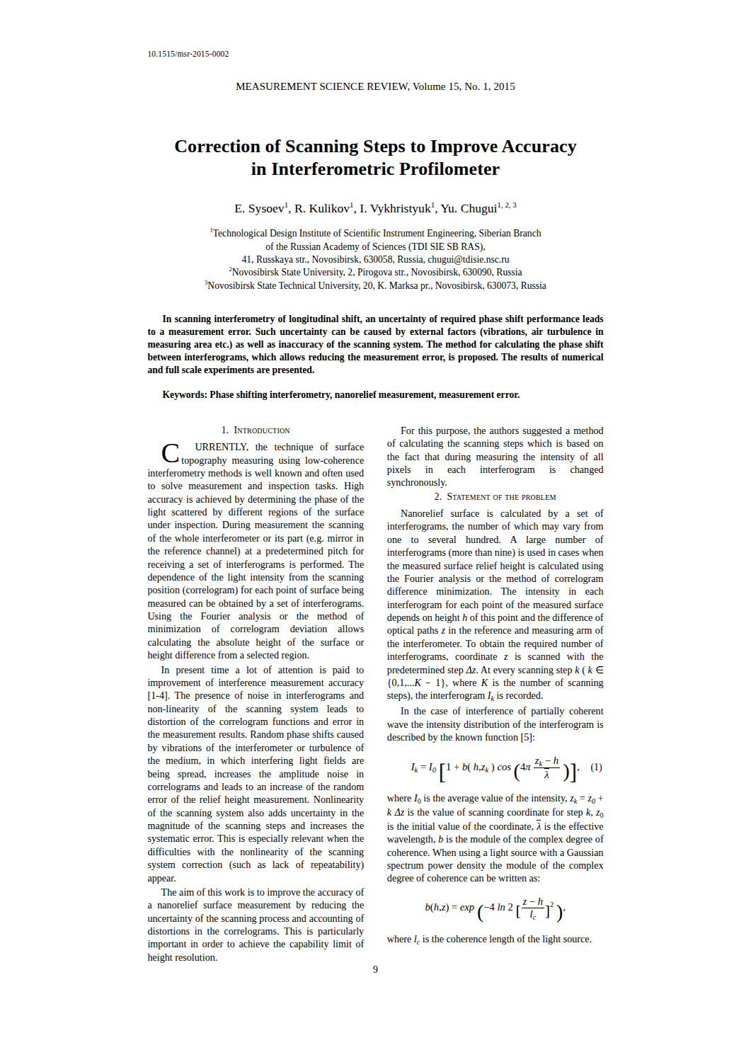10.1515/msr-2015-0002
MEASUREMENT SCIENCE REVIEW, Volume 15, No. 1, 2015
Correction of Scanning Steps to Improve Accuracy
in Interferometric Profilometer
E. Sysoev1, R. Kulikov1, I. Vykhristyuk1, Yu. Chugui1, 2, 3
1Technological Design Institute of Scientific Instrument Engineering, Siberian Branch
of the Russian Academy of Sciences (TDI SIE SB RAS),
41, Russkaya str., Novosibirsk, 630058, Russia, chugui@tdisie.nsc.ru
2Novosibirsk State University, 2, Pirogova str., Novosibirsk, 630090, Russia
3Novosibirsk State Technical University, 20, K. Marksa pr., Novosibirsk, 630073, Russia
In scanning interferometry of longitudinal shift, an uncertainty of required phase shift performance leads to a measurement error. Such uncertainty can be caused by external factors (vibrations, air turbulence in measuring area etc.) as well as inaccuracy of the scanning system. The method for calculating the phase shift between interferograms, which allows reducing the measurement error, is proposed. The results of numerical and full scale experiments are presented.
Keywords: Phase shifting interferometry, nanorelief measurement, measurement error.
1. Introduction
CURRENTLY, the technique of surface topography measuring using low-coherence interferometry methods is well known and often used to solve measurement and inspection tasks. High accuracy is achieved by determining the phase of the light scattered by different regions of the surface under inspection. During measurement the scanning of the whole interferometer or its part (e.g. mirror in the reference channel) at a predetermined pitch for receiving a set of interferograms is performed. The dependence of the light intensity from the scanning position (correlogram) for each point of surface being measured can be obtained by a set of interferograms. Using the Fourier analysis or the method of minimization of correlogram deviation allows calculating the absolute height of the surface or height difference from a selected region.
In present time a lot of attention is paid to improvement of interference measurement accuracy [1-4]. The presence of noise in interferograms and non-linearity of the scanning system leads to distortion of the correlogram functions and error in the measurement results. Random phase shifts caused by vibrations of the interferometer or turbulence of the medium, in which interfering light fields are being spread, increases the amplitude noise in correlograms and leads to an increase of the random error of the relief height measurement. Nonlinearity of the scanning system also adds uncertainty in the magnitude of the scanning steps and increases the systematic error. This is especially relevant when the difficulties with the nonlinearity of the scanning system correction (such as lack of repeatability) appear.
The aim of this work is to improve the accuracy of a nanorelief surface measurement by reducing the uncertainty of the scanning process and accounting of distortions in the correlograms. This is particularly important in order to achieve the capability limit of height resolution.
For this purpose, the authors suggested a method of calculating the scanning steps which is based on the fact that during measuring the intensity of all pixels in each interferogram is changed synchronously.
2. Statement of the problem
Nanorelief surface is calculated by a set of interferograms, the number of which may vary from one to several hundred. A large number of interferograms (more than nine) is used in cases when the measured surface relief height is calculated using the Fourier analysis or the method of correlogram difference minimization. The intensity in each interferogram for each point of the measured surface depends on height h of this point and the difference of optical paths z in the reference and measuring arm of the interferometer. To obtain the required number of interferograms, coordinate z is scanned with the predetermined step Δz. At every scanning step k ( k ∈ {0,1,...K − 1}, where K is the number of scanning steps), the interferogram Ik is recorded.
In the case of interference of partially coherent wave the intensity distribution of the interferogram is described by the known function [5]:
Ik = I 0 [1 + b( h,zk ) cos (4π zk − h λ )], (1)
where I 0 is the average value of the intensity, zk = z 0 + k Δz is the value of scanning coordinate for step k, z 0 is the initial value of the coordinate, λ is the effective wavelength, b is the module of the complex degree of coherence. When using a light source with a Gaussian spectrum power density the module of the complex degree of coherence can be written as:
b(h,z) = exp (−4 ln 2 [z − h lc] 2 ),
where lc is the coherence length of the light source.
9